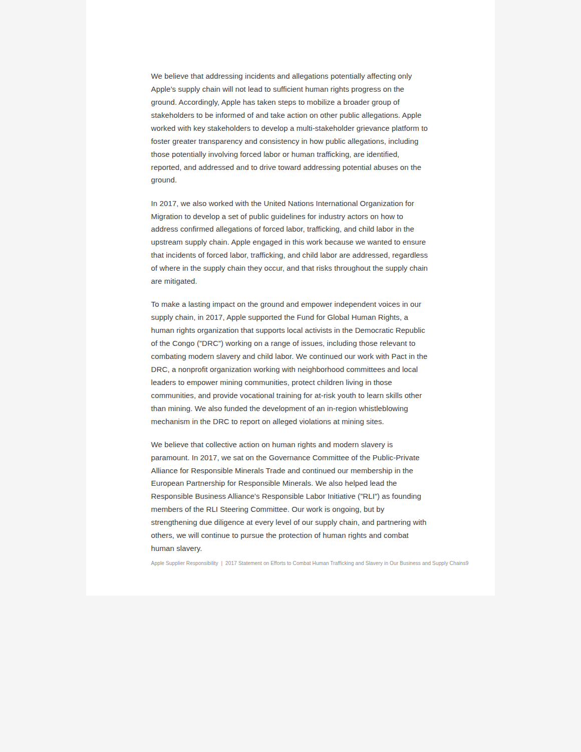We believe that addressing incidents and allegations potentially affecting only Apple’s supply chain will not lead to sufficient human rights progress on the ground. Accordingly, Apple has taken steps to mobilize a broader group of stakeholders to be informed of and take action on other public allegations. Apple worked with key stakeholders to develop a multi-stakeholder grievance platform to foster greater transparency and consistency in how public allegations, including those potentially involving forced labor or human trafficking, are identified, reported, and addressed and to drive toward addressing potential abuses on the ground.
In 2017, we also worked with the United Nations International Organization for Migration to develop a set of public guidelines for industry actors on how to address confirmed allegations of forced labor, trafficking, and child labor in the upstream supply chain. Apple engaged in this work because we wanted to ensure that incidents of forced labor, trafficking, and child labor are addressed, regardless of where in the supply chain they occur, and that risks throughout the supply chain are mitigated.
To make a lasting impact on the ground and empower independent voices in our supply chain, in 2017, Apple supported the Fund for Global Human Rights, a human rights organization that supports local activists in the Democratic Republic of the Congo (”DRC”) working on a range of issues, including those relevant to combating modern slavery and child labor. We continued our work with Pact in the DRC, a nonprofit organization working with neighborhood committees and local leaders to empower mining communities, protect children living in those communities, and provide vocational training for at-risk youth to learn skills other than mining. We also funded the development of an in-region whistleblowing mechanism in the DRC to report on alleged violations at mining sites.
We believe that collective action on human rights and modern slavery is paramount. In 2017, we sat on the Governance Committee of the Public-Private Alliance for Responsible Minerals Trade and continued our membership in the European Partnership for Responsible Minerals. We also helped lead the Responsible Business Alliance’s Responsible Labor Initiative (”RLI”) as founding members of the RLI Steering Committee. Our work is ongoing, but by strengthening due diligence at every level of our supply chain, and partnering with others, we will continue to pursue the protection of human rights and combat human slavery.
Apple Supplier Responsibility | 2017 Statement on Efforts to Combat Human Trafficking and Slavery in Our Business and Supply Chains 9